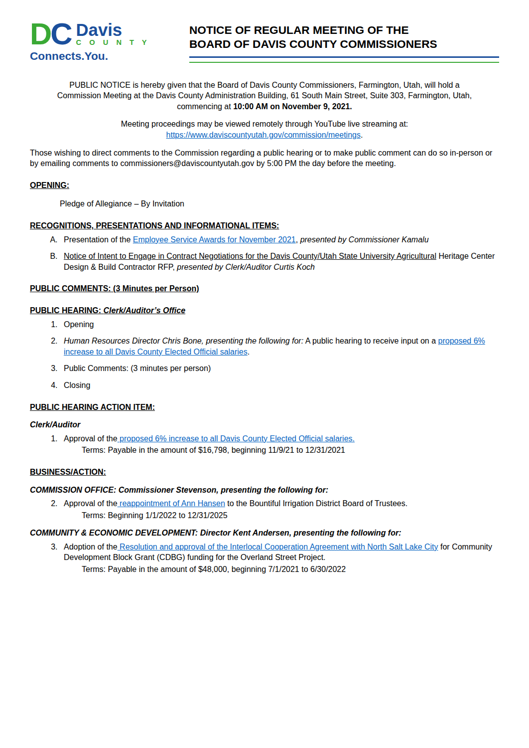DC
Davis
C O U N T Y
Connects.You.
NOTICE OF REGULAR MEETING OF THE
BOARD OF DAVIS COUNTY COMMISSIONERS
PUBLIC NOTICE is hereby given that the Board of Davis County Commissioners, Farmington, Utah, will hold a Commission Meeting at the Davis County Administration Building, 61 South Main Street, Suite 303, Farmington, Utah, commencing at 10:00 AM on November 9, 2021.
Meeting proceedings may be viewed remotely through YouTube live streaming at:
https://www.daviscountyutah.gov/commission/meetings.
Those wishing to direct comments to the Commission regarding a public hearing or to make public comment can do so in-person or by emailing comments to commissioners@daviscountyutah.gov by 5:00 PM the day before the meeting.
OPENING:
Pledge of Allegiance – By Invitation
RECOGNITIONS, PRESENTATIONS AND INFORMATIONAL ITEMS:
Presentation of the Employee Service Awards for November 2021, presented by Commissioner Kamalu
Notice of Intent to Engage in Contract Negotiations for the Davis County/Utah State University Agricultural Heritage Center Design & Build Contractor RFP, presented by Clerk/Auditor Curtis Koch
PUBLIC COMMENTS: (3 Minutes per Person)
PUBLIC HEARING: Clerk/Auditor’s Office
Opening
Human Resources Director Chris Bone, presenting the following for: A public hearing to receive input on a proposed 6% increase to all Davis County Elected Official salaries.
Public Comments: (3 minutes per person)
Closing
PUBLIC HEARING ACTION ITEM:
Clerk/Auditor
Approval of the proposed 6% increase to all Davis County Elected Official salaries. Terms: Payable in the amount of $16,798, beginning 11/9/21 to 12/31/2021
BUSINESS/ACTION:
COMMISSION OFFICE: Commissioner Stevenson, presenting the following for:
Approval of the reappointment of Ann Hansen to the Bountiful Irrigation District Board of Trustees. Terms: Beginning 1/1/2022 to 12/31/2025
COMMUNITY & ECONOMIC DEVELOPMENT: Director Kent Andersen, presenting the following for:
Adoption of the Resolution and approval of the Interlocal Cooperation Agreement with North Salt Lake City for Community Development Block Grant (CDBG) funding for the Overland Street Project. Terms: Payable in the amount of $48,000, beginning 7/1/2021 to 6/30/2022